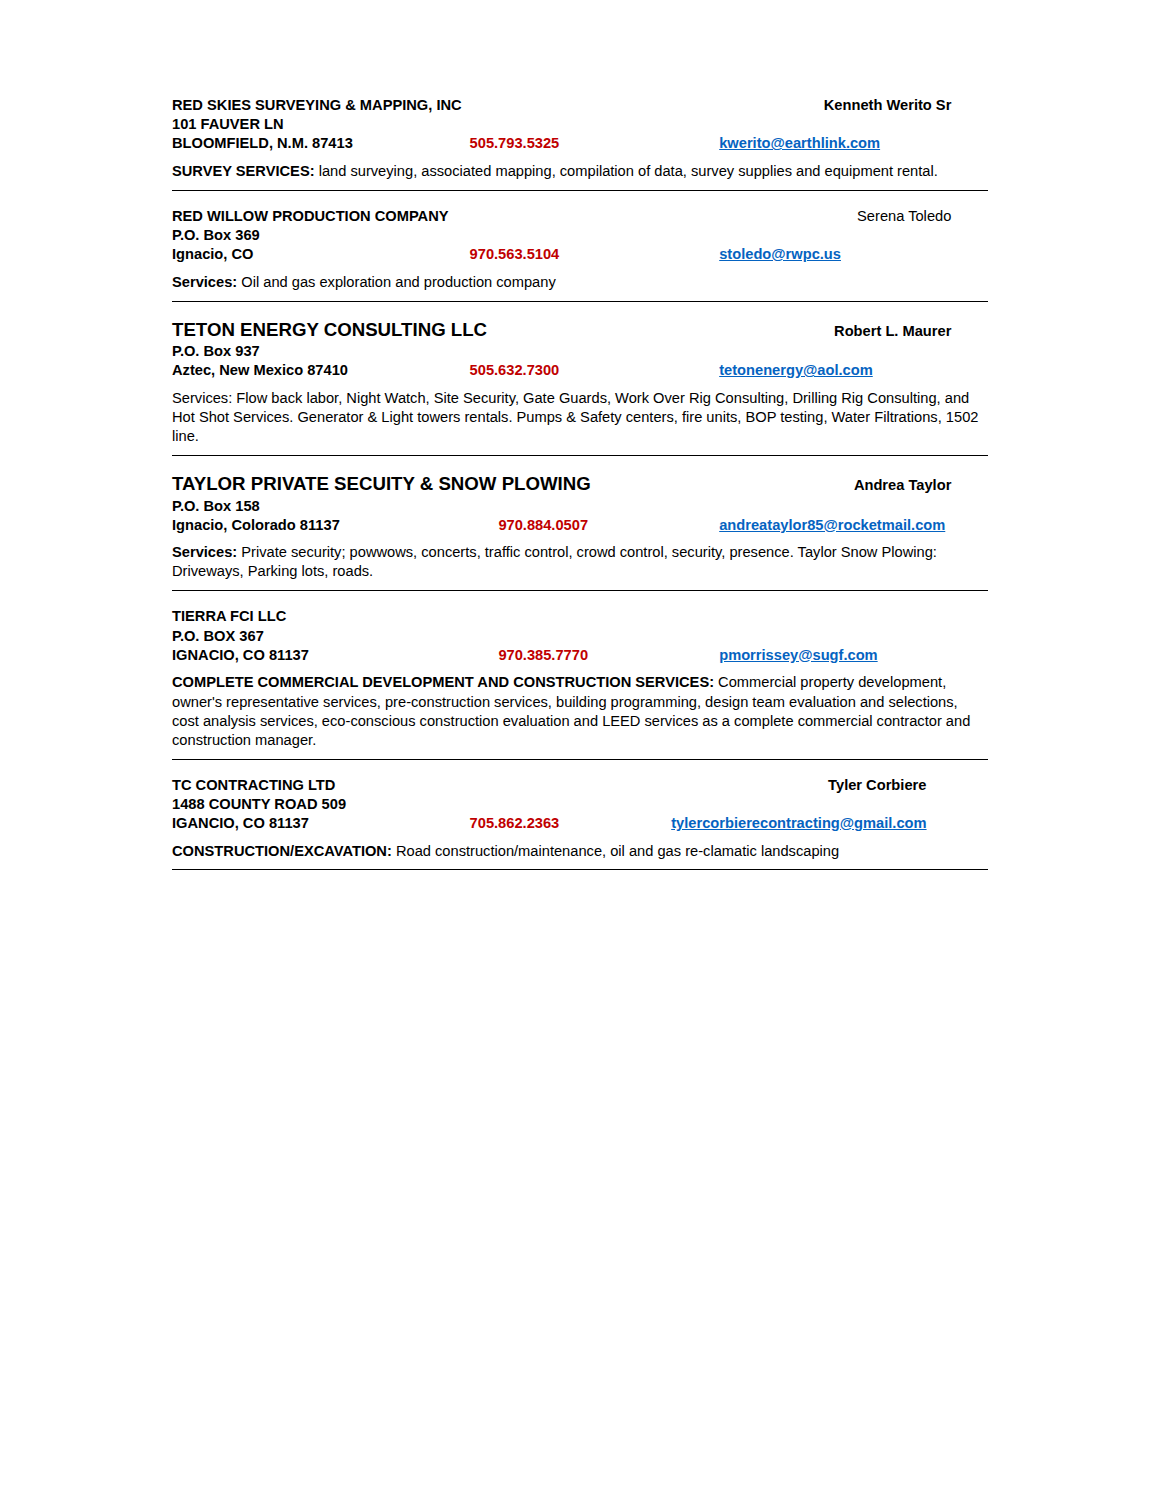RED SKIES SURVEYING & MAPPING, INC Kenneth Werito Sr
101 FAUVER LN
BLOOMFIELD, N.M. 87413 505.793.5325 kwerito@earthlink.com
SURVEY SERVICES: land surveying, associated mapping, compilation of data, survey supplies and equipment rental.
RED WILLOW PRODUCTION COMPANY Serena Toledo
P.O. Box 369
Ignacio, CO 970.563.5104 stoledo@rwpc.us
Services: Oil and gas exploration and production company
TETON ENERGY CONSULTING LLC Robert L. Maurer
P.O. Box 937
Aztec, New Mexico 87410 505.632.7300 tetonenergy@aol.com
Services: Flow back labor, Night Watch, Site Security, Gate Guards, Work Over Rig Consulting, Drilling Rig Consulting, and Hot Shot Services. Generator & Light towers rentals. Pumps & Safety centers, fire units, BOP testing, Water Filtrations, 1502 line.
TAYLOR PRIVATE SECUITY & SNOW PLOWING Andrea Taylor
P.O. Box 158
Ignacio, Colorado 81137 970.884.0507 andreataylor85@rocketmail.com
Services: Private security; powwows, concerts, traffic control, crowd control, security, presence. Taylor Snow Plowing: Driveways, Parking lots, roads.
TIERRA FCI LLC
P.O. BOX 367
IGNACIO, CO 81137 970.385.7770 pmorrissey@sugf.com
COMPLETE COMMERCIAL DEVELOPMENT AND CONSTRUCTION SERVICES: Commercial property development, owner's representative services, pre-construction services, building programming, design team evaluation and selections, cost analysis services, eco-conscious construction evaluation and LEED services as a complete commercial contractor and construction manager.
TC CONTRACTING LTD Tyler Corbiere
1488 COUNTY ROAD 509
IGANCIO, CO 81137 705.862.2363 tylercorbierecontracting@gmail.com
CONSTRUCTION/EXCAVATION: Road construction/maintenance, oil and gas re-clamatic landscaping